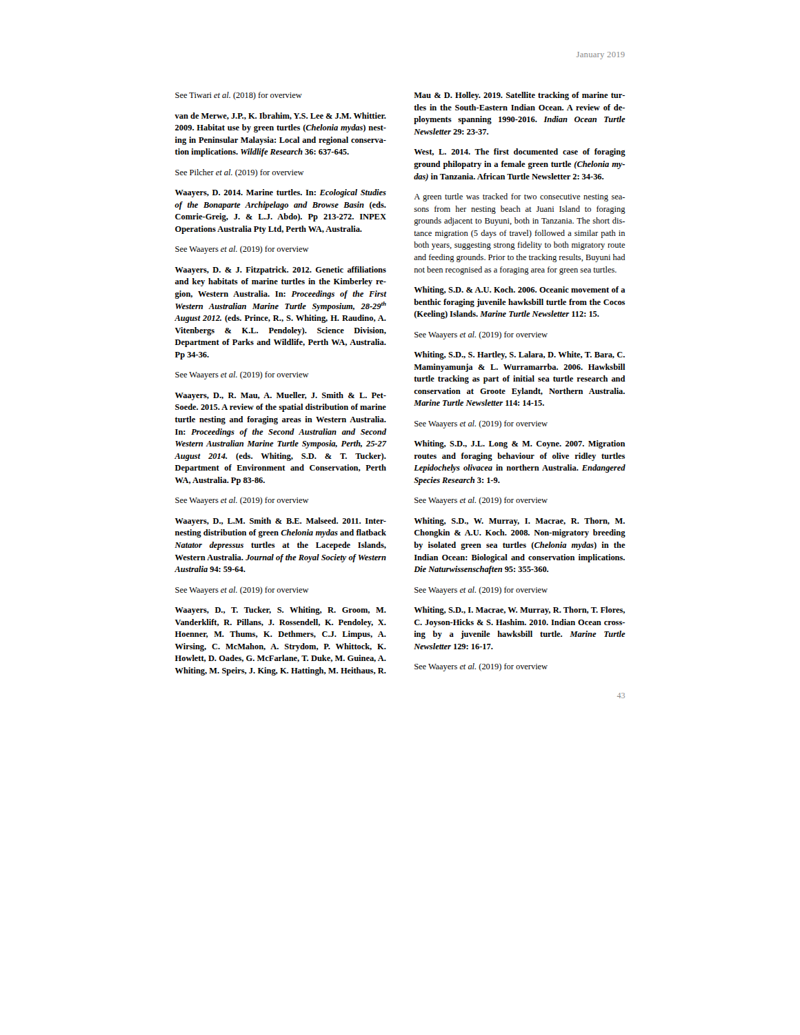January 2019
See Tiwari et al. (2018) for overview
van de Merwe, J.P., K. Ibrahim, Y.S. Lee & J.M. Whittier. 2009. Habitat use by green turtles (Chelonia mydas) nesting in Peninsular Malaysia: Local and regional conservation implications. Wildlife Research 36: 637-645.
See Pilcher et al. (2019) for overview
Waayers, D. 2014. Marine turtles. In: Ecological Studies of the Bonaparte Archipelago and Browse Basin (eds. Comrie-Greig, J. & L.J. Abdo). Pp 213-272. INPEX Operations Australia Pty Ltd, Perth WA, Australia.
See Waayers et al. (2019) for overview
Waayers, D. & J. Fitzpatrick. 2012. Genetic affiliations and key habitats of marine turtles in the Kimberley region, Western Australia. In: Proceedings of the First Western Australian Marine Turtle Symposium, 28-29th August 2012. (eds. Prince, R., S. Whiting, H. Raudino, A. Vitenbergs & K.L. Pendoley). Science Division, Department of Parks and Wildlife, Perth WA, Australia. Pp 34-36.
See Waayers et al. (2019) for overview
Waayers, D., R. Mau, A. Mueller, J. Smith & L. Pet-Soede. 2015. A review of the spatial distribution of marine turtle nesting and foraging areas in Western Australia. In: Proceedings of the Second Australian and Second Western Australian Marine Turtle Symposia, Perth, 25-27 August 2014. (eds. Whiting, S.D. & T. Tucker). Department of Environment and Conservation, Perth WA, Australia. Pp 83-86.
See Waayers et al. (2019) for overview
Waayers, D., L.M. Smith & B.E. Malseed. 2011. Inter-nesting distribution of green Chelonia mydas and flatback Natator depressus turtles at the Lacepede Islands, Western Australia. Journal of the Royal Society of Western Australia 94: 59-64.
See Waayers et al. (2019) for overview
Waayers, D., T. Tucker, S. Whiting, R. Groom, M. Vanderklift, R. Pillans, J. Rossendell, K. Pendoley, X. Hoenner, M. Thums, K. Dethmers, C.J. Limpus, A. Wirsing, C. McMahon, A. Strydom, P. Whittock, K. Howlett, D. Oades, G. McFarlane, T. Duke, M. Guinea, A. Whiting, M. Speirs, J. King, K. Hattingh, M. Heithaus, R. Mau & D. Holley. 2019. Satellite tracking of marine turtles in the South-Eastern Indian Ocean. A review of deployments spanning 1990-2016. Indian Ocean Turtle Newsletter 29: 23-37.
West, L. 2014. The first documented case of foraging ground philopatry in a female green turtle (Chelonia mydas) in Tanzania. African Turtle Newsletter 2: 34-36.
A green turtle was tracked for two consecutive nesting seasons from her nesting beach at Juani Island to foraging grounds adjacent to Buyuni, both in Tanzania. The short distance migration (5 days of travel) followed a similar path in both years, suggesting strong fidelity to both migratory route and feeding grounds. Prior to the tracking results, Buyuni had not been recognised as a foraging area for green sea turtles.
Whiting, S.D. & A.U. Koch. 2006. Oceanic movement of a benthic foraging juvenile hawksbill turtle from the Cocos (Keeling) Islands. Marine Turtle Newsletter 112: 15.
See Waayers et al. (2019) for overview
Whiting, S.D., S. Hartley, S. Lalara, D. White, T. Bara, C. Maminyamunja & L. Wurramarrba. 2006. Hawksbill turtle tracking as part of initial sea turtle research and conservation at Groote Eylandt, Northern Australia. Marine Turtle Newsletter 114: 14-15.
See Waayers et al. (2019) for overview
Whiting, S.D., J.L. Long & M. Coyne. 2007. Migration routes and foraging behaviour of olive ridley turtles Lepidochelys olivacea in northern Australia. Endangered Species Research 3: 1-9.
See Waayers et al. (2019) for overview
Whiting, S.D., W. Murray, I. Macrae, R. Thorn, M. Chongkin & A.U. Koch. 2008. Non-migratory breeding by isolated green sea turtles (Chelonia mydas) in the Indian Ocean: Biological and conservation implications. Die Naturwissenschaften 95: 355-360.
See Waayers et al. (2019) for overview
Whiting, S.D., I. Macrae, W. Murray, R. Thorn, T. Flores, C. Joyson-Hicks & S. Hashim. 2010. Indian Ocean crossing by a juvenile hawksbill turtle. Marine Turtle Newsletter 129: 16-17.
See Waayers et al. (2019) for overview
43